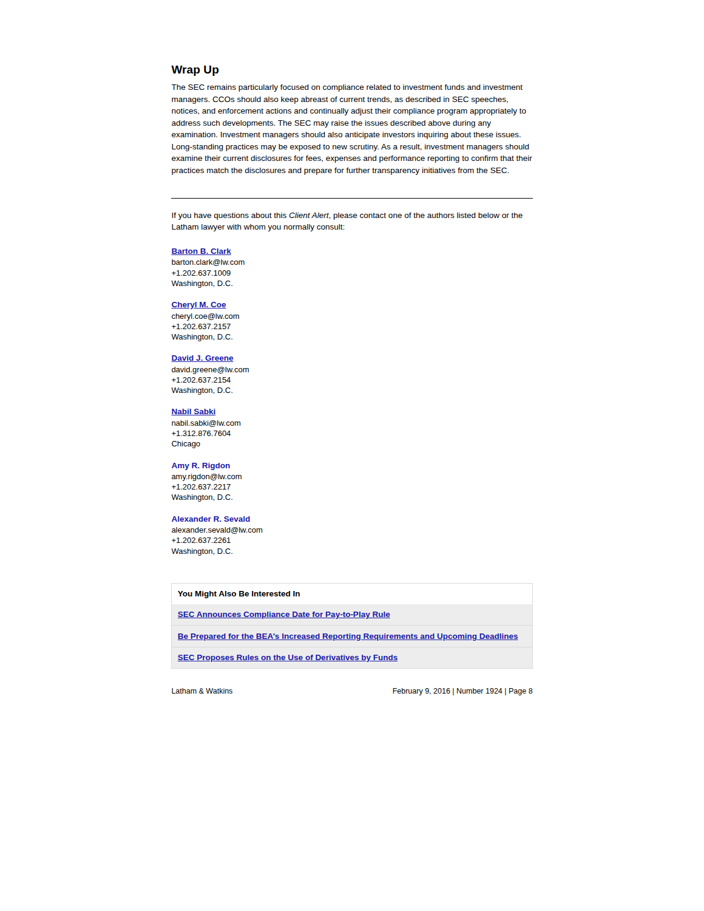Wrap Up
The SEC remains particularly focused on compliance related to investment funds and investment managers. CCOs should also keep abreast of current trends, as described in SEC speeches, notices, and enforcement actions and continually adjust their compliance program appropriately to address such developments. The SEC may raise the issues described above during any examination. Investment managers should also anticipate investors inquiring about these issues. Long-standing practices may be exposed to new scrutiny. As a result, investment managers should examine their current disclosures for fees, expenses and performance reporting to confirm that their practices match the disclosures and prepare for further transparency initiatives from the SEC.
If you have questions about this Client Alert, please contact one of the authors listed below or the Latham lawyer with whom you normally consult:
Barton B. Clark barton.clark@lw.com +1.202.637.1009 Washington, D.C.
Cheryl M. Coe cheryl.coe@lw.com +1.202.637.2157 Washington, D.C.
David J. Greene david.greene@lw.com +1.202.637.2154 Washington, D.C.
Nabil Sabki nabil.sabki@lw.com +1.312.876.7604 Chicago
Amy R. Rigdon amy.rigdon@lw.com +1.202.637.2217 Washington, D.C.
Alexander R. Sevald alexander.sevald@lw.com +1.202.637.2261 Washington, D.C.
You Might Also Be Interested In
| SEC Announces Compliance Date for Pay-to-Play Rule |
| Be Prepared for the BEA’s Increased Reporting Requirements and Upcoming Deadlines |
| SEC Proposes Rules on the Use of Derivatives by Funds |
Latham & Watkins February 9, 2016 | Number 1924 | Page 8